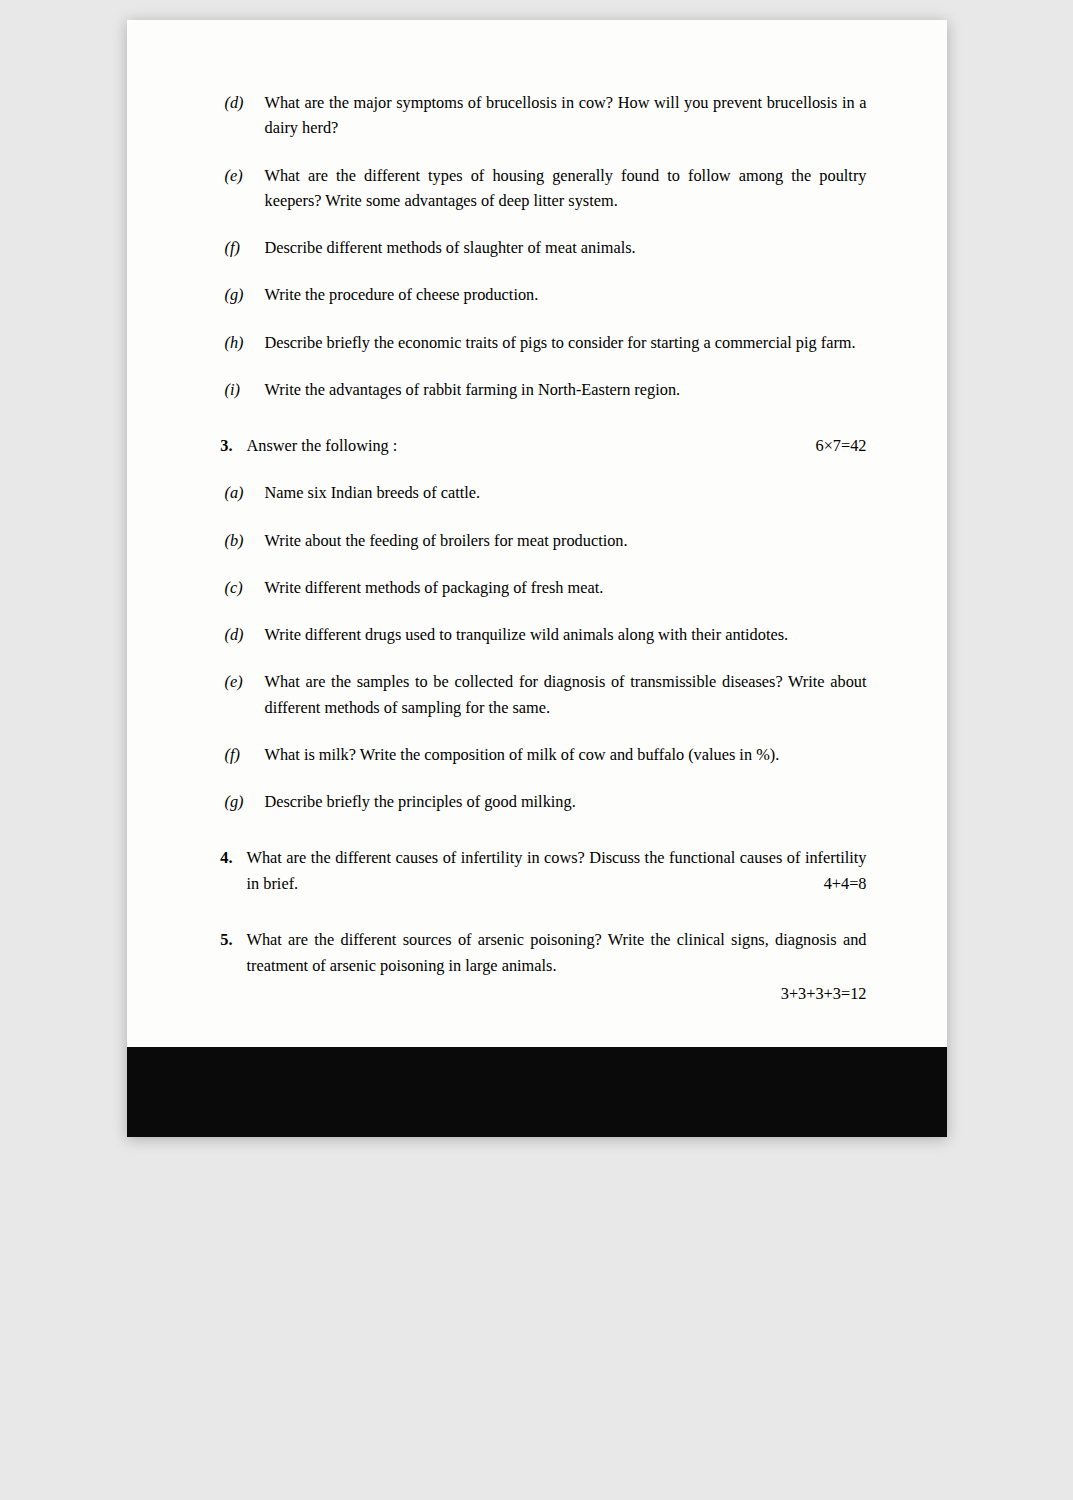(d)
What are the major symptoms of brucellosis in cow? How will you prevent brucellosis in a dairy herd?
(e)
What are the different types of housing generally found to follow among the poultry keepers? Write some advantages of deep litter system.
(f)
Describe different methods of slaughter of meat animals.
(g)
Write the procedure of cheese production.
(h)
Describe briefly the economic traits of pigs to consider for starting a commercial pig farm.
(i)
Write the advantages of rabbit farming in North-Eastern region.
3.
Answer the following :6×7=42
(a)
Name six Indian breeds of cattle.
(b)
Write about the feeding of broilers for meat production.
(c)
Write different methods of packaging of fresh meat.
(d)
Write different drugs used to tranquilize wild animals along with their antidotes.
(e)
What are the samples to be collected for diagnosis of transmissible diseases? Write about different methods of sampling for the same.
(f)
What is milk? Write the composition of milk of cow and buffalo (values in %).
(g)
Describe briefly the principles of good milking.
4.
What are the different causes of infertility in cows? Discuss the functional causes of infertility in brief.4+4=8
5.
What are the different sources of arsenic poisoning? Write the clinical signs, diagnosis and treatment of arsenic poisoning in large animals. 3+3+3+3=12
27/YY8–2018/Veterinary Sc. 2